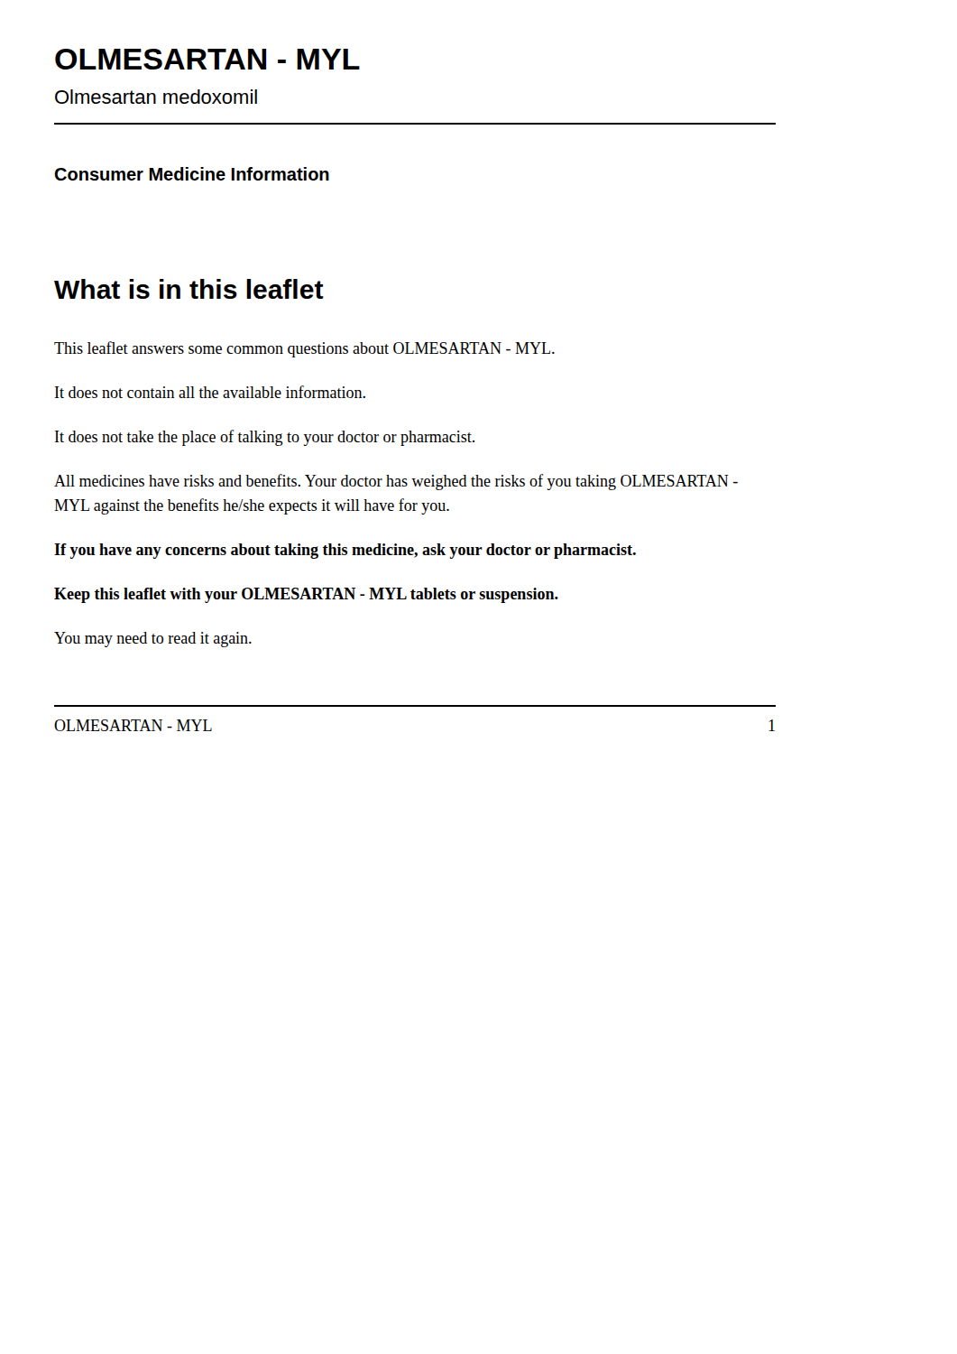OLMESARTAN - MYL
Olmesartan medoxomil
Consumer Medicine Information
What is in this leaflet
This leaflet answers some common questions about OLMESARTAN - MYL.
It does not contain all the available information.
It does not take the place of talking to your doctor or pharmacist.
All medicines have risks and benefits. Your doctor has weighed the risks of you taking OLMESARTAN - MYL against the benefits he/she expects it will have for you.
If you have any concerns about taking this medicine, ask your doctor or pharmacist.
Keep this leaflet with your OLMESARTAN - MYL tablets or suspension.
You may need to read it again.
OLMESARTAN - MYL 1